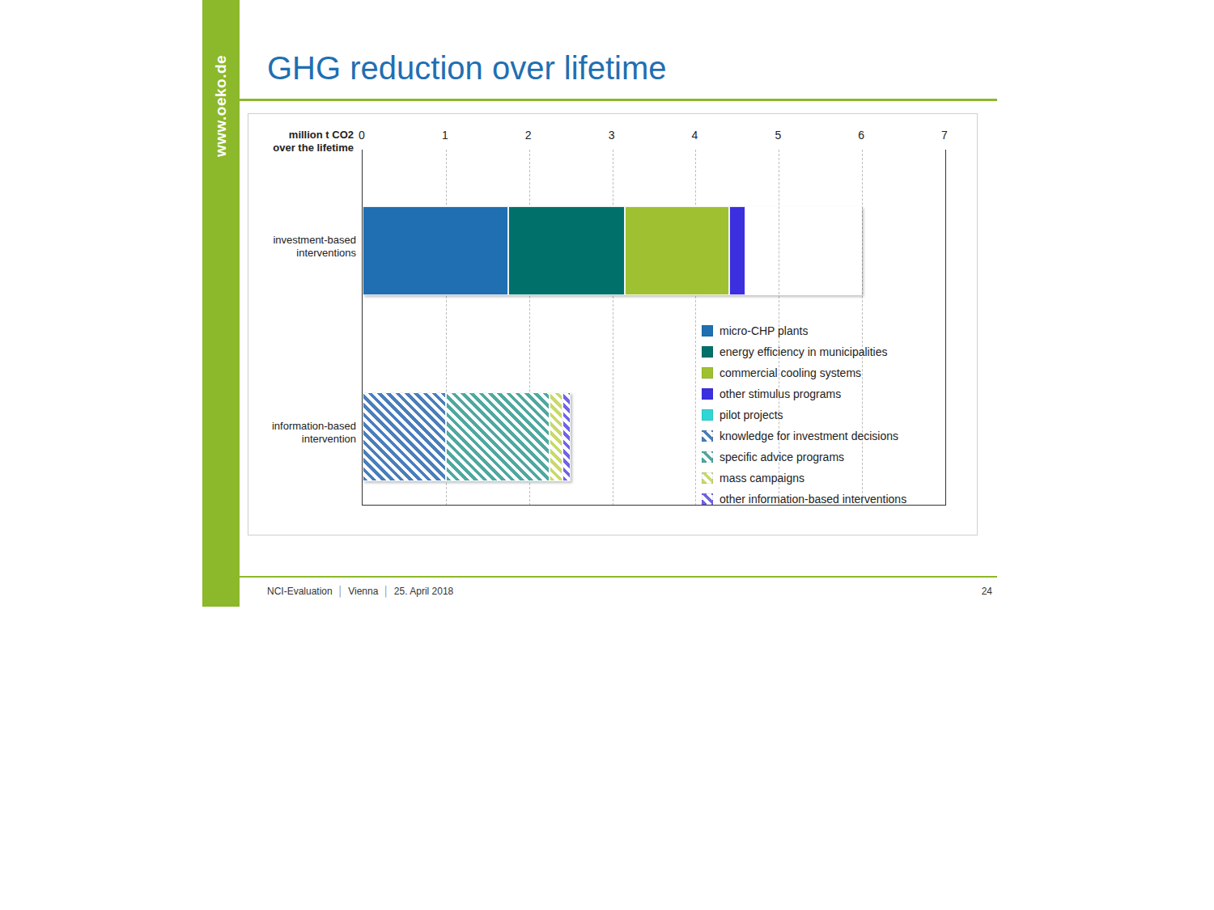www.oeko.de
GHG reduction over lifetime
million t CO2
over the lifetime
0 1 2 3 4 5 6 7
investment-based
interventions
information-based
intervention
micro-CHP plants
energy efficiency in municipalities
commercial cooling systems
other stimulus programs
pilot projects
knowledge for investment decisions
specific advice programs
mass campaigns
other information-based interventions
NCI-Evaluation│Vienna│25. April 2018
24